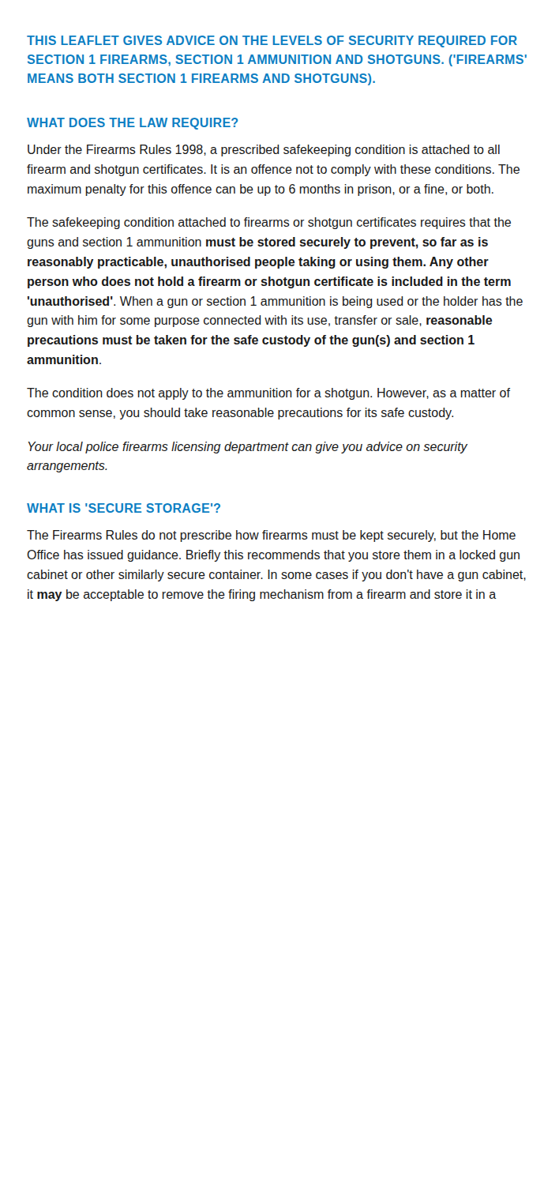This leaflet gives advice on the levels of security required for Section 1 firearms, Section 1 ammunition and shotguns. ('Firearms' means both Section 1 firearms and shotguns).
What does the law require?
Under the Firearms Rules 1998, a prescribed safekeeping condition is attached to all firearm and shotgun certificates. It is an offence not to comply with these conditions. The maximum penalty for this offence can be up to 6 months in prison, or a fine, or both.
The safekeeping condition attached to firearms or shotgun certificates requires that the guns and section 1 ammunition must be stored securely to prevent, so far as is reasonably practicable, unauthorised people taking or using them. Any other person who does not hold a firearm or shotgun certificate is included in the term 'unauthorised'. When a gun or section 1 ammunition is being used or the holder has the gun with him for some purpose connected with its use, transfer or sale, reasonable precautions must be taken for the safe custody of the gun(s) and section 1 ammunition.
The condition does not apply to the ammunition for a shotgun. However, as a matter of common sense, you should take reasonable precautions for its safe custody.
Your local police firearms licensing department can give you advice on security arrangements.
What is 'secure storage'?
The Firearms Rules do not prescribe how firearms must be kept securely, but the Home Office has issued guidance. Briefly this recommends that you store them in a locked gun cabinet or other similarly secure container. In some cases if you don't have a gun cabinet, it may be acceptable to remove the firing mechanism from a firearm and store it in a